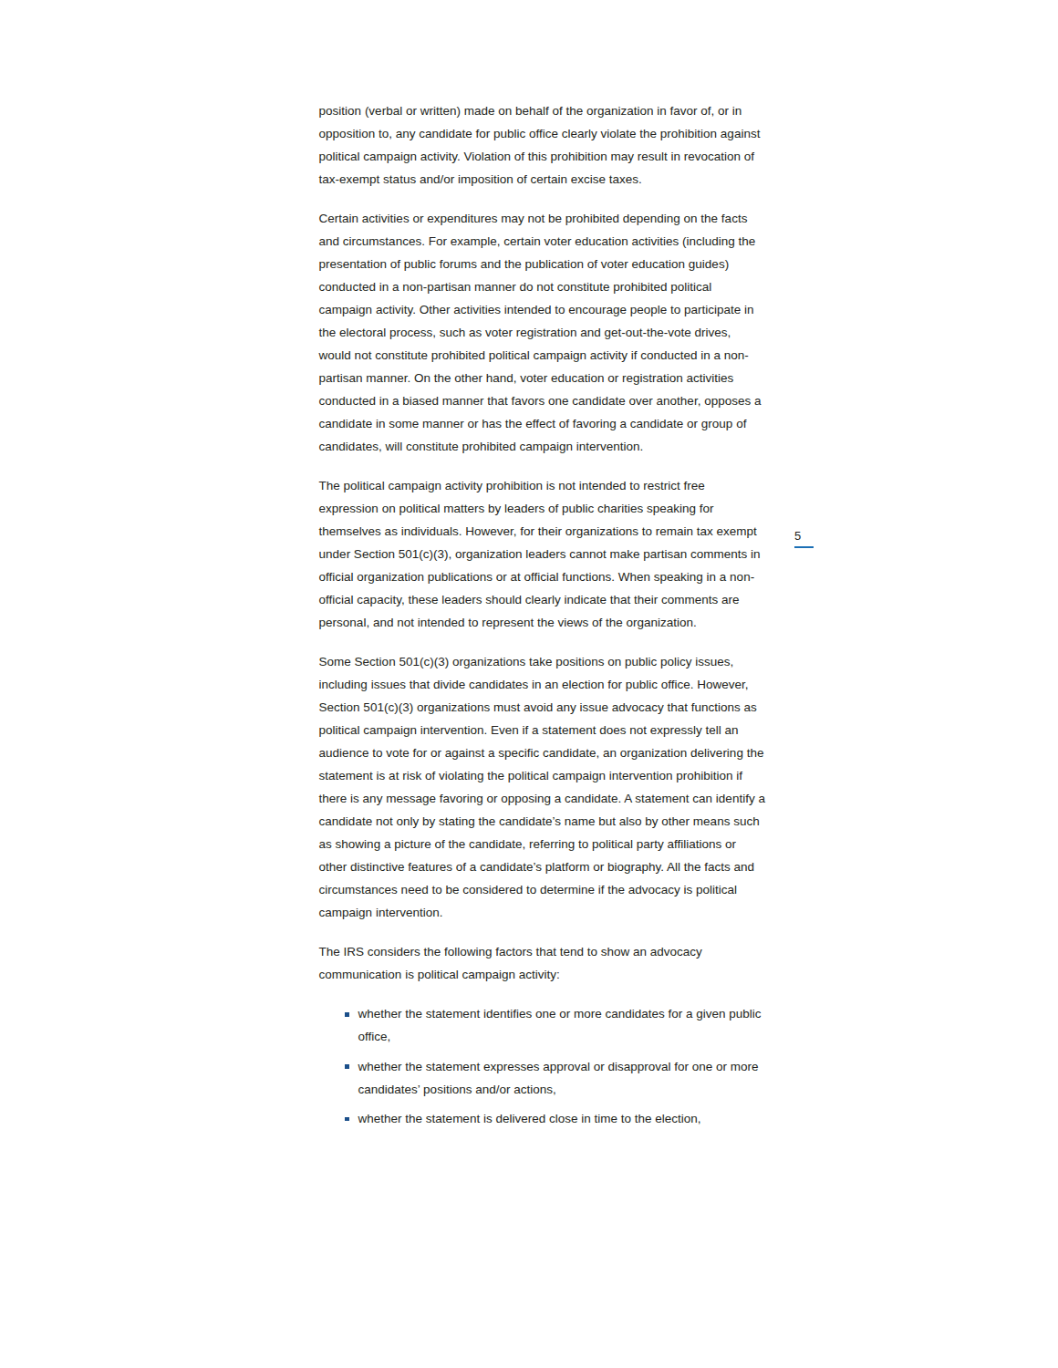5
position (verbal or written) made on behalf of the organization in favor of, or in opposition to, any candidate for public office clearly violate the prohibition against political campaign activity. Violation of this prohibition may result in revocation of tax-exempt status and/or imposition of certain excise taxes.
Certain activities or expenditures may not be prohibited depending on the facts and circumstances. For example, certain voter education activities (including the presentation of public forums and the publication of voter education guides) conducted in a non-partisan manner do not constitute prohibited political campaign activity. Other activities intended to encourage people to participate in the electoral process, such as voter registration and get-out-the-vote drives, would not constitute prohibited political campaign activity if conducted in a non-partisan manner. On the other hand, voter education or registration activities conducted in a biased manner that favors one candidate over another, opposes a candidate in some manner or has the effect of favoring a candidate or group of candidates, will constitute prohibited campaign intervention.
The political campaign activity prohibition is not intended to restrict free expression on political matters by leaders of public charities speaking for themselves as individuals. However, for their organizations to remain tax exempt under Section 501(c)(3), organization leaders cannot make partisan comments in official organization publications or at official functions. When speaking in a non-official capacity, these leaders should clearly indicate that their comments are personal, and not intended to represent the views of the organization.
Some Section 501(c)(3) organizations take positions on public policy issues, including issues that divide candidates in an election for public office. However, Section 501(c)(3) organizations must avoid any issue advocacy that functions as political campaign intervention. Even if a statement does not expressly tell an audience to vote for or against a specific candidate, an organization delivering the statement is at risk of violating the political campaign intervention prohibition if there is any message favoring or opposing a candidate. A statement can identify a candidate not only by stating the candidate’s name but also by other means such as showing a picture of the candidate, referring to political party affiliations or other distinctive features of a candidate’s platform or biography. All the facts and circumstances need to be considered to determine if the advocacy is political campaign intervention.
The IRS considers the following factors that tend to show an advocacy communication is political campaign activity:
whether the statement identifies one or more candidates for a given public office,
whether the statement expresses approval or disapproval for one or more candidates’ positions and/or actions,
whether the statement is delivered close in time to the election,